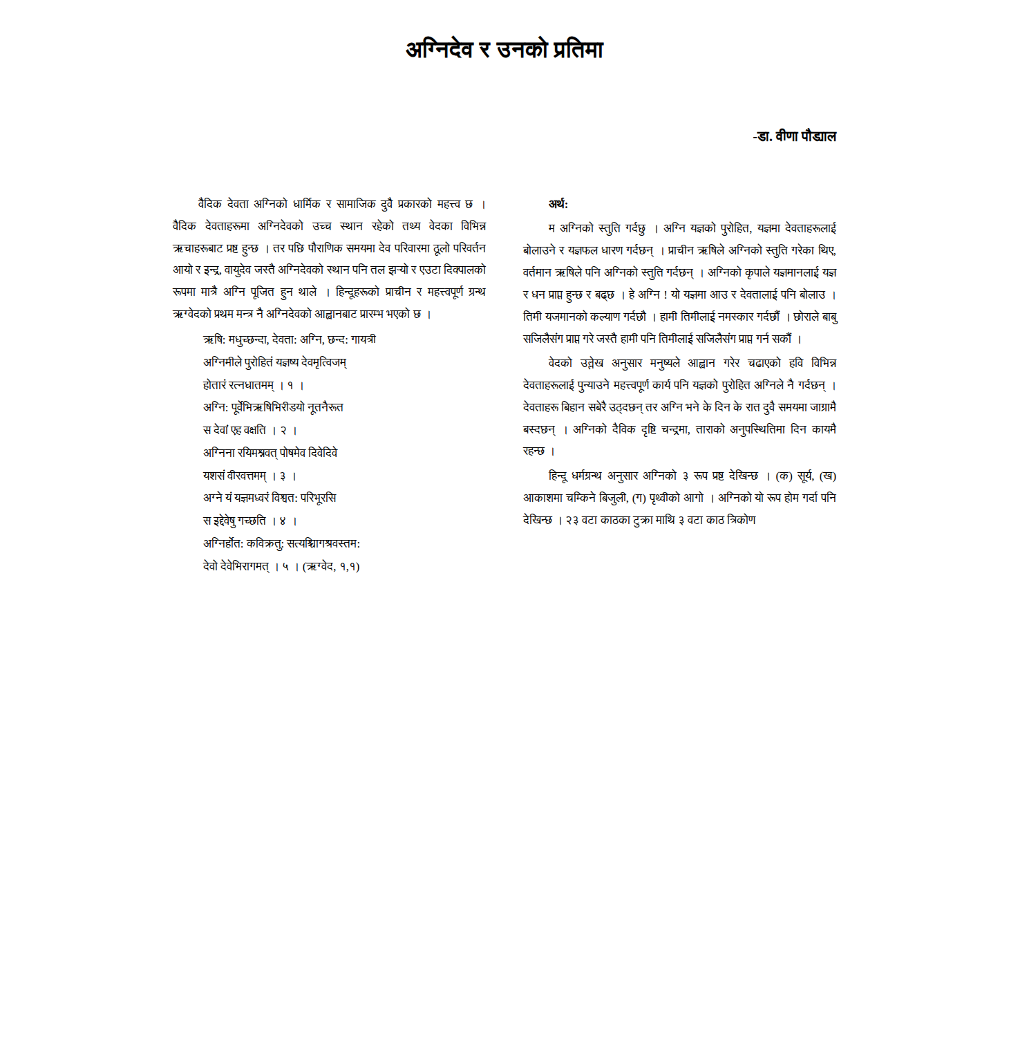अग्निदेव र उनको प्रतिमा
-डा. वीणा पौड्याल
वैदिक देवता अग्निको धार्मिक र सामाजिक दुवै प्रकारको महत्त्व छ । वैदिक देवताहरूमा अग्निदेवको उच्च स्थान रहेको तथ्य वेदका विभिन्न ऋचाहरूबाट प्रष्ट हुन्छ । तर पछि पौराणिक समयमा देव परिवारमा ठूलो परिवर्तन आयो र इन्द्र, वायुदेव जस्तै अग्निदेवको स्थान पनि तल झर्‍यो र एउटा दिक्पालको रूपमा मात्रै अग्नि पूजित हुन थाले । हिन्दूहरूको प्राचीन र महत्त्वपूर्ण ग्रन्थ ऋग्वेदको प्रथम मन्त्र नै अग्निदेवको आह्वानबाट प्रारम्भ भएको छ ।
ऋषि: मधुच्छन्दा, देवता: अग्नि, छन्द: गायत्री
अग्निमीले पुरोहितं यज्ञष्य देवमृत्विजम्
होतारं रत्नधातमम् । १ ।
अग्नि: पूर्वेभिऋषिभिरीडयो नूतनैरूत
स देवां एह वक्षति । २ ।
अग्निना रयिमश्नवत् पोषमेव दिवेदिवे
यशसं वीरवत्तमम् । ३ ।
अग्ने यं यज्ञमध्वरं विश्वत: परिभूरसि
स इद्देवेषु गच्छति । ४ ।
अग्निर्होत: कविक्रतु: सत्यश्चिागश्रवस्तम:
देवो देवेभिरागमत् । ५ । (ऋग्वेद, १,१)
अर्थ:
म अग्निको स्तुति गर्दछु । अग्नि यज्ञको पुरोहित, यज्ञमा देवताहरूलाई बोलाउने र यज्ञफल धारण गर्दछन् । प्राचीन ऋषिले अग्निको स्तुति गरेका थिए, वर्तमान ऋषिले पनि अग्निको स्तुति गर्दछन् । अग्निको कृपाले यज्ञमानलाई यज्ञ र धन प्राप्त हुन्छ र बढ्छ । हे अग्नि ! यो यज्ञमा आउ र देवतालाई पनि बोलाउ । तिमी यजमानको कल्याण गर्दछौ । हामी तिमीलाई नमस्कार गर्दछौं । छोराले बाबु सजिलैसंग प्राप्त गरे जस्तै हामी पनि तिमीलाई सजिलैसंग प्राप्त गर्न सकौं ।
वेदको उल्लेख अनुसार मनुष्यले आह्वान गरेर चढाएको हवि विभिन्न देवताहरूलाई पुन्याउने महत्त्वपूर्ण कार्य पनि यज्ञको पुरोहित अग्निले नै गर्दछन् । देवताहरू बिहान सबेरै उठ्दछन् तर अग्नि भने के दिन के रात दुवै समयमा जाग्रामै बस्दछन् । अग्निको दैविक दृष्टि चन्द्रमा, ताराको अनुपस्थितिमा दिन कायमै रहन्छ ।
हिन्दू धर्मग्रन्थ अनुसार अग्निको ३ रूप प्रष्ट देखिन्छ । (क) सूर्य, (ख) आकाशमा चम्किने बिजुली, (ग) पृथ्वीको आगो । अग्निको यो रूप होम गर्दा पनि देखिन्छ । २३ वटा काठका टुक्रा माथि ३ वटा काठ त्रिकोण